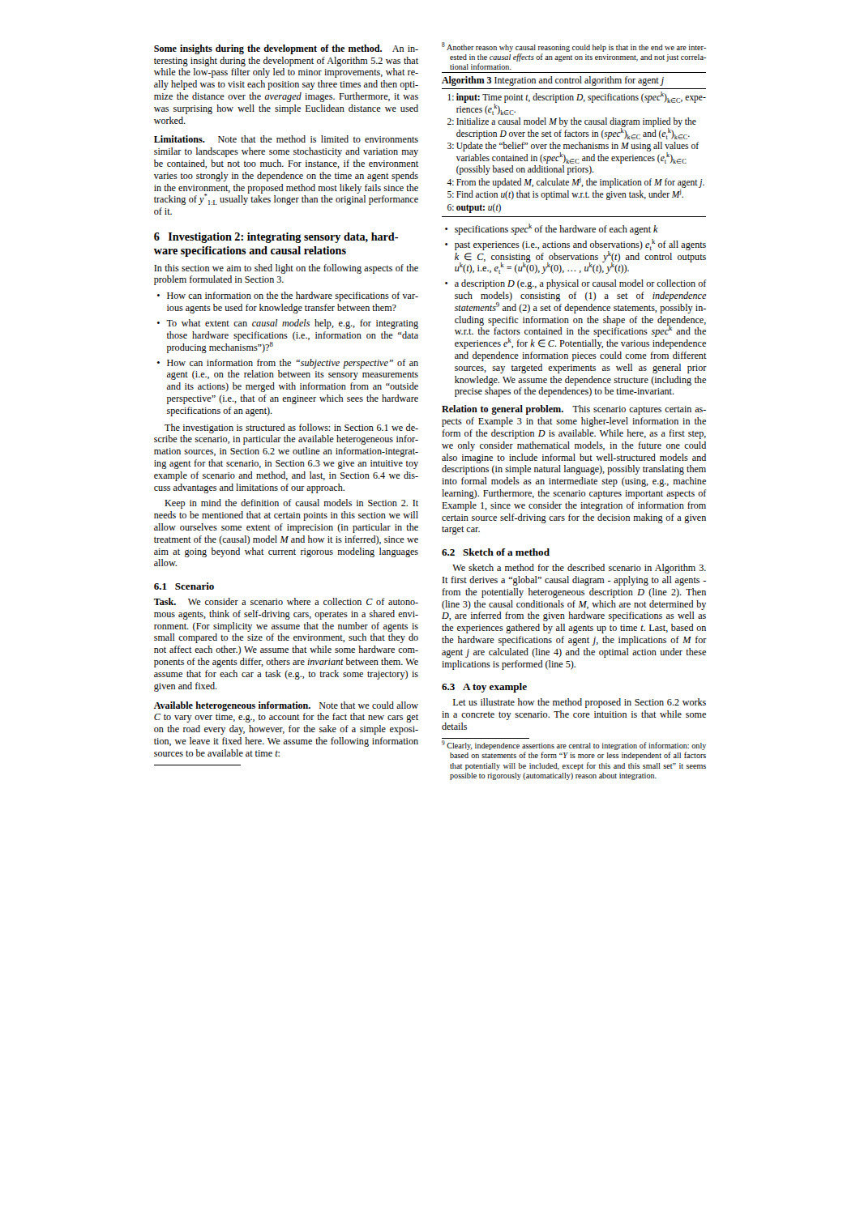Some insights during the development of the method. An interesting insight during the development of Algorithm 5.2 was that while the low-pass filter only led to minor improvements, what really helped was to visit each position say three times and then optimize the distance over the averaged images. Furthermore, it was was surprising how well the simple Euclidean distance we used worked.
Limitations. Note that the method is limited to environments similar to landscapes where some stochasticity and variation may be contained, but not too much. For instance, if the environment varies too strongly in the dependence on the time an agent spends in the environment, the proposed method most likely fails since the tracking of y*1:L usually takes longer than the original performance of it.
6 Investigation 2: integrating sensory data, hardware specifications and causal relations
In this section we aim to shed light on the following aspects of the problem formulated in Section 3.
How can information on the the hardware specifications of various agents be used for knowledge transfer between them?
To what extent can causal models help, e.g., for integrating those hardware specifications (i.e., information on the “data producing mechanisms”)?8
How can information from the “subjective perspective” of an agent (i.e., on the relation between its sensory measurements and its actions) be merged with information from an “outside perspective” (i.e., that of an engineer which sees the hardware specifications of an agent).
The investigation is structured as follows: in Section 6.1 we describe the scenario, in particular the available heterogeneous information sources, in Section 6.2 we outline an information-integrating agent for that scenario, in Section 6.3 we give an intuitive toy example of scenario and method, and last, in Section 6.4 we discuss advantages and limitations of our approach.
Keep in mind the definition of causal models in Section 2. It needs to be mentioned that at certain points in this section we will allow ourselves some extent of imprecision (in particular in the treatment of the (causal) model M and how it is inferred), since we aim at going beyond what current rigorous modeling languages allow.
6.1 Scenario
Task. We consider a scenario where a collection C of autonomous agents, think of self-driving cars, operates in a shared environment. (For simplicity we assume that the number of agents is small compared to the size of the environment, such that they do not affect each other.) We assume that while some hardware components of the agents differ, others are invariant between them. We assume that for each car a task (e.g., to track some trajectory) is given and fixed.
Available heterogeneous information. Note that we could allow C to vary over time, e.g., to account for the fact that new cars get on the road every day, however, for the sake of a simple exposition, we leave it fixed here. We assume the following information sources to be available at time t:
8 Another reason why causal reasoning could help is that in the end we are interested in the causal effects of an agent on its environment, and not just correlational information.
Algorithm 3 Integration and control algorithm for agent j
input: Time point t, description D, specifications (spec k)k∈C, experiences (etk)k∈C.
Initialize a causal model M by the causal diagram implied by the description D over the set of factors in (spec k)k∈C and (etk)k∈C.
Update the “belief” over the mechanisms in M using all values of variables contained in (spec k)k∈C and the experiences (etk)k∈C (possibly based on additional priors).
From the updated M, calculate Mj, the implication of M for agent j.
Find action u(t) that is optimal w.r.t. the given task, under Mj.
output: u(t)
specifications spec k of the hardware of each agent k
past experiences (i.e., actions and observations) etk of all agents k ∈ C, consisting of observations yk(t) and control outputs uk(t), i.e., etk = (uk(0), yk(0), … , uk(t), yk(t)).
a description D (e.g., a physical or causal model or collection of such models) consisting of (1) a set of independence statements9 and (2) a set of dependence statements, possibly including specific information on the shape of the dependence, w.r.t. the factors contained in the specifications spec k and the experiences ek, for k ∈ C. Potentially, the various independence and dependence information pieces could come from different sources, say targeted experiments as well as general prior knowledge. We assume the dependence structure (including the precise shapes of the dependences) to be time-invariant.
Relation to general problem. This scenario captures certain aspects of Example 3 in that some higher-level information in the form of the description D is available. While here, as a first step, we only consider mathematical models, in the future one could also imagine to include informal but well-structured models and descriptions (in simple natural language), possibly translating them into formal models as an intermediate step (using, e.g., machine learning). Furthermore, the scenario captures important aspects of Example 1, since we consider the integration of information from certain source self-driving cars for the decision making of a given target car.
6.2 Sketch of a method
We sketch a method for the described scenario in Algorithm 3. It first derives a “global” causal diagram - applying to all agents - from the potentially heterogeneous description D (line 2). Then (line 3) the causal conditionals of M, which are not determined by D, are inferred from the given hardware specifications as well as the experiences gathered by all agents up to time t. Last, based on the hardware specifications of agent j, the implications of M for agent j are calculated (line 4) and the optimal action under these implications is performed (line 5).
6.3 A toy example
Let us illustrate how the method proposed in Section 6.2 works in a concrete toy scenario. The core intuition is that while some details
9 Clearly, independence assertions are central to integration of information: only based on statements of the form “Y is more or less independent of all factors that potentially will be included, except for this and this small set” it seems possible to rigorously (automatically) reason about integration.